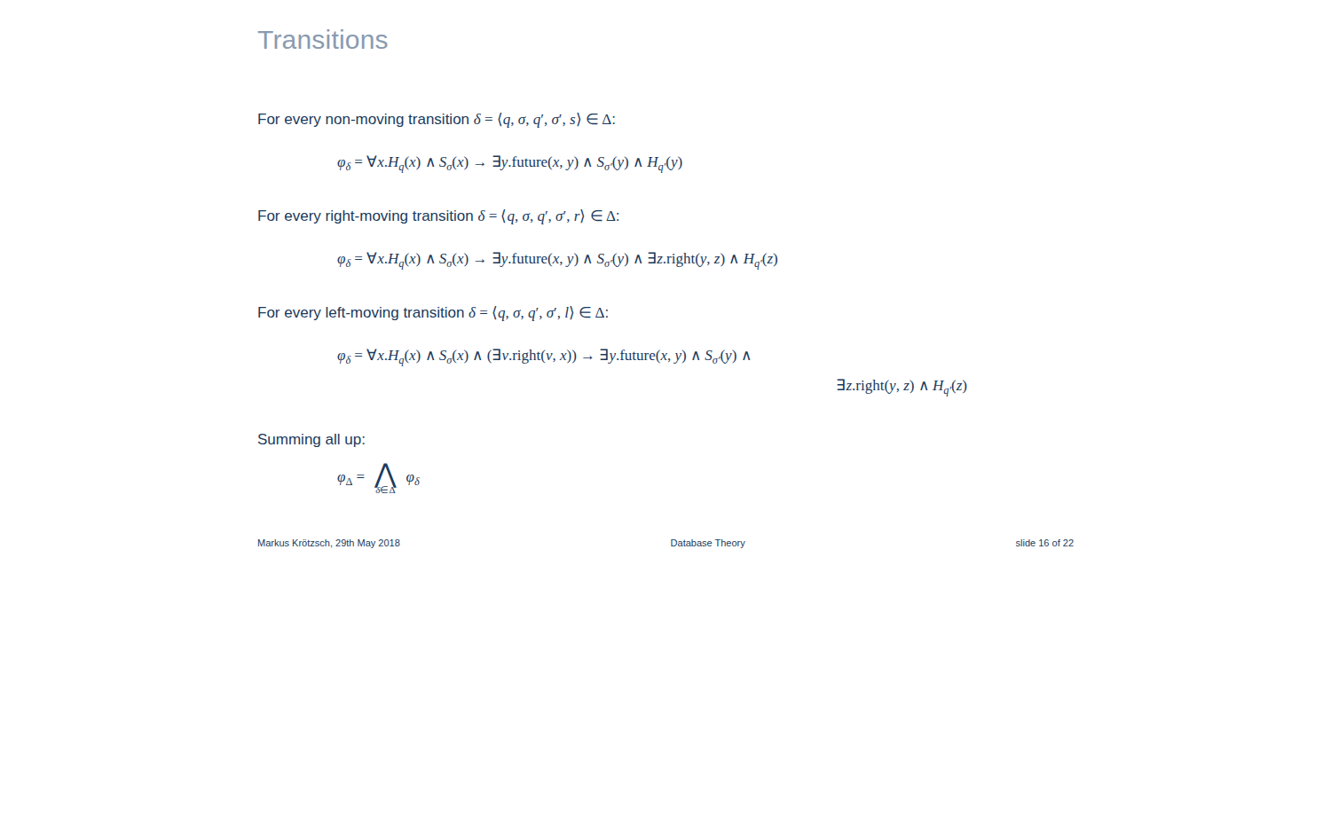Transitions
For every non-moving transition δ = ⟨q, σ, q′, σ′, s⟩ ∈ Δ:
φδ = ∀x.Hq(x) ∧ Sσ(x) → ∃y.future(x, y) ∧ Sσ′(y) ∧ Hq′(y)
For every right-moving transition δ = ⟨q, σ, q′, σ′, r⟩ ∈ Δ:
φδ = ∀x.Hq(x) ∧ Sσ(x) → ∃y.future(x, y) ∧ Sσ′(y) ∧ ∃z.right(y, z) ∧ Hq′(z)
For every left-moving transition δ = ⟨q, σ, q′, σ′, l⟩ ∈ Δ:
φδ = ∀x.Hq(x) ∧ Sσ(x) ∧ (∃v.right(v, x)) → ∃y.future(x, y) ∧ Sσ′(y) ∧ ∃z.right(y, z) ∧ Hq′(z)
Summing all up:
φΔ = ⋀ δ∈Δ φδ
Markus Krötzsch, 29th May 2018 Database Theory slide 16 of 22